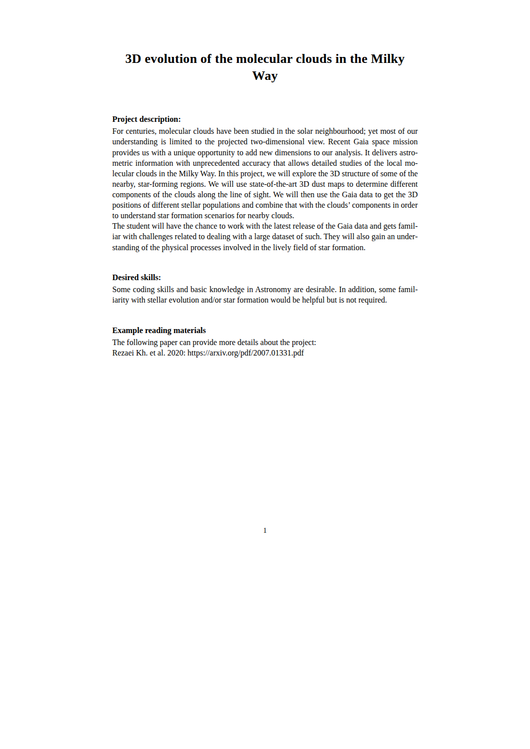3D evolution of the molecular clouds in the Milky Way
Project description:
For centuries, molecular clouds have been studied in the solar neighbourhood; yet most of our understanding is limited to the projected two-dimensional view. Recent Gaia space mission provides us with a unique opportunity to add new dimensions to our analysis. It delivers astrometric information with unprecedented accuracy that allows detailed studies of the local molecular clouds in the Milky Way. In this project, we will explore the 3D structure of some of the nearby, star-forming regions. We will use state-of-the-art 3D dust maps to determine different components of the clouds along the line of sight. We will then use the Gaia data to get the 3D positions of different stellar populations and combine that with the clouds’ components in order to understand star formation scenarios for nearby clouds.
The student will have the chance to work with the latest release of the Gaia data and gets familiar with challenges related to dealing with a large dataset of such. They will also gain an understanding of the physical processes involved in the lively field of star formation.
Desired skills:
Some coding skills and basic knowledge in Astronomy are desirable. In addition, some familiarity with stellar evolution and/or star formation would be helpful but is not required.
Example reading materials
The following paper can provide more details about the project:
Rezaei Kh. et al. 2020: https://arxiv.org/pdf/2007.01331.pdf
1